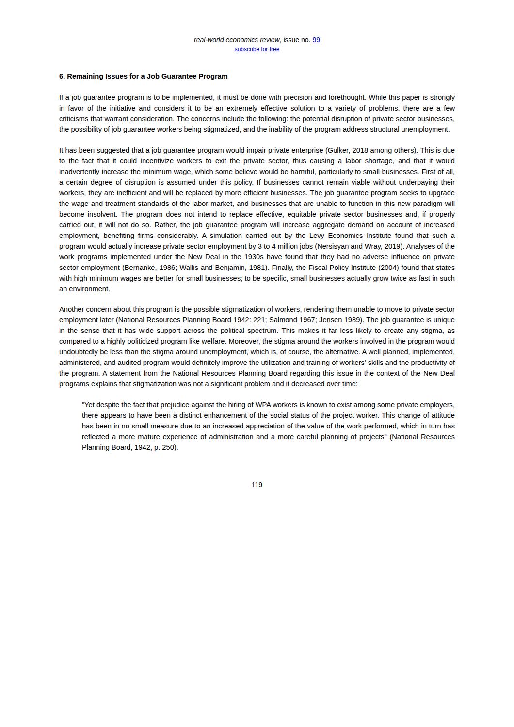real-world economics review, issue no. 99 subscribe for free
6. Remaining Issues for a Job Guarantee Program
If a job guarantee program is to be implemented, it must be done with precision and forethought. While this paper is strongly in favor of the initiative and considers it to be an extremely effective solution to a variety of problems, there are a few criticisms that warrant consideration. The concerns include the following: the potential disruption of private sector businesses, the possibility of job guarantee workers being stigmatized, and the inability of the program address structural unemployment.
It has been suggested that a job guarantee program would impair private enterprise (Gulker, 2018 among others). This is due to the fact that it could incentivize workers to exit the private sector, thus causing a labor shortage, and that it would inadvertently increase the minimum wage, which some believe would be harmful, particularly to small businesses. First of all, a certain degree of disruption is assumed under this policy. If businesses cannot remain viable without underpaying their workers, they are inefficient and will be replaced by more efficient businesses. The job guarantee program seeks to upgrade the wage and treatment standards of the labor market, and businesses that are unable to function in this new paradigm will become insolvent. The program does not intend to replace effective, equitable private sector businesses and, if properly carried out, it will not do so. Rather, the job guarantee program will increase aggregate demand on account of increased employment, benefiting firms considerably. A simulation carried out by the Levy Economics Institute found that such a program would actually increase private sector employment by 3 to 4 million jobs (Nersisyan and Wray, 2019). Analyses of the work programs implemented under the New Deal in the 1930s have found that they had no adverse influence on private sector employment (Bernanke, 1986; Wallis and Benjamin, 1981). Finally, the Fiscal Policy Institute (2004) found that states with high minimum wages are better for small businesses; to be specific, small businesses actually grow twice as fast in such an environment.
Another concern about this program is the possible stigmatization of workers, rendering them unable to move to private sector employment later (National Resources Planning Board 1942: 221; Salmond 1967; Jensen 1989). The job guarantee is unique in the sense that it has wide support across the political spectrum. This makes it far less likely to create any stigma, as compared to a highly politicized program like welfare. Moreover, the stigma around the workers involved in the program would undoubtedly be less than the stigma around unemployment, which is, of course, the alternative. A well planned, implemented, administered, and audited program would definitely improve the utilization and training of workers' skills and the productivity of the program. A statement from the National Resources Planning Board regarding this issue in the context of the New Deal programs explains that stigmatization was not a significant problem and it decreased over time:
"Yet despite the fact that prejudice against the hiring of WPA workers is known to exist among some private employers, there appears to have been a distinct enhancement of the social status of the project worker. This change of attitude has been in no small measure due to an increased appreciation of the value of the work performed, which in turn has reflected a more mature experience of administration and a more careful planning of projects" (National Resources Planning Board, 1942, p. 250).
119